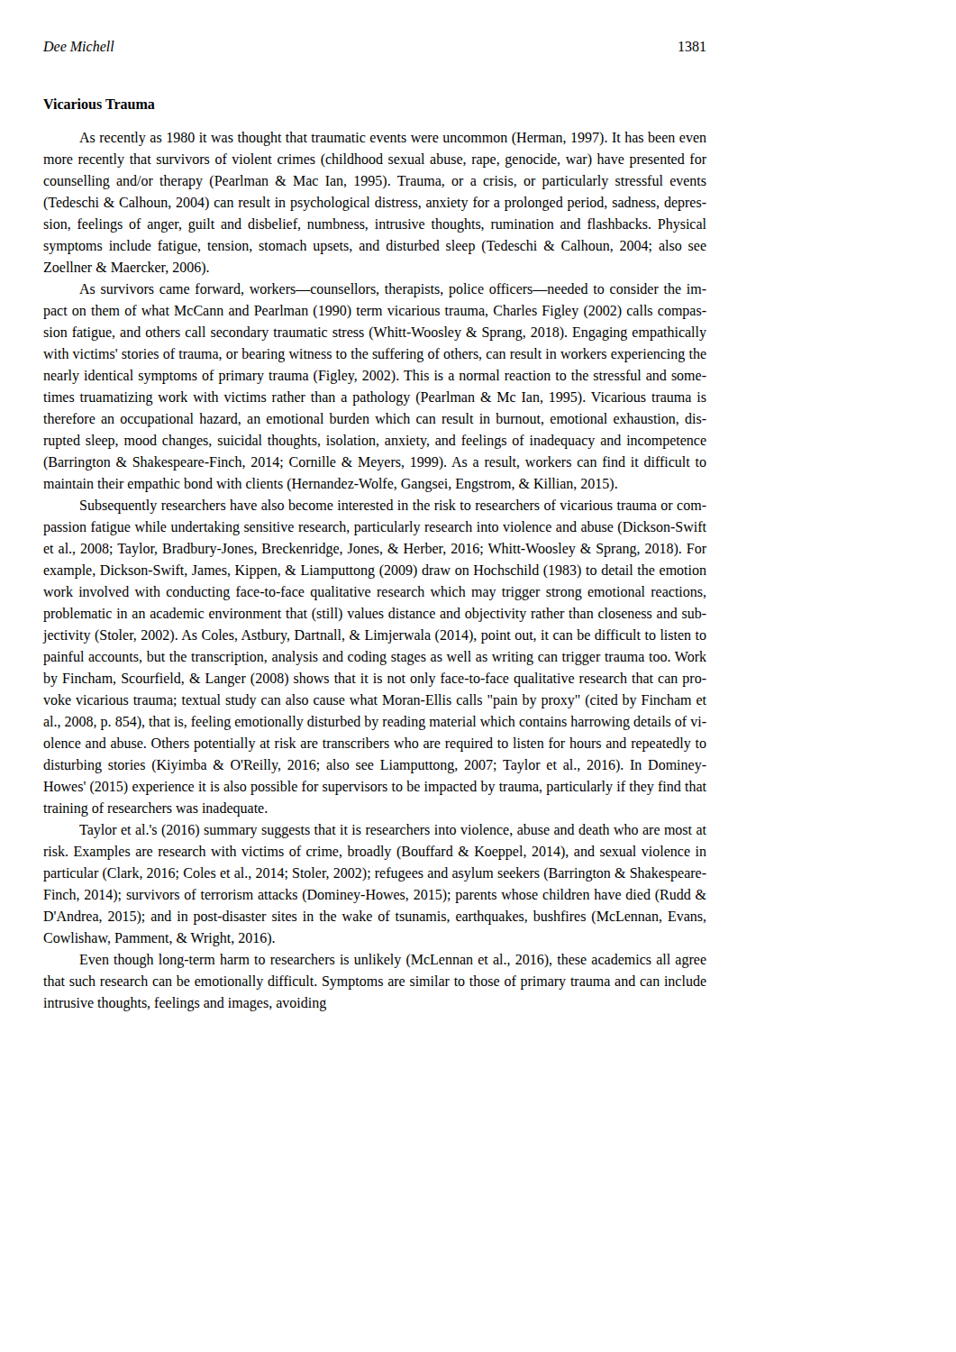Dee Michell 1381
Vicarious Trauma
As recently as 1980 it was thought that traumatic events were uncommon (Herman, 1997). It has been even more recently that survivors of violent crimes (childhood sexual abuse, rape, genocide, war) have presented for counselling and/or therapy (Pearlman & Mac Ian, 1995). Trauma, or a crisis, or particularly stressful events (Tedeschi & Calhoun, 2004) can result in psychological distress, anxiety for a prolonged period, sadness, depression, feelings of anger, guilt and disbelief, numbness, intrusive thoughts, rumination and flashbacks. Physical symptoms include fatigue, tension, stomach upsets, and disturbed sleep (Tedeschi & Calhoun, 2004; also see Zoellner & Maercker, 2006).
As survivors came forward, workers—counsellors, therapists, police officers—needed to consider the impact on them of what McCann and Pearlman (1990) term vicarious trauma, Charles Figley (2002) calls compassion fatigue, and others call secondary traumatic stress (Whitt-Woosley & Sprang, 2018). Engaging empathically with victims' stories of trauma, or bearing witness to the suffering of others, can result in workers experiencing the nearly identical symptoms of primary trauma (Figley, 2002). This is a normal reaction to the stressful and sometimes truamatizing work with victims rather than a pathology (Pearlman & Mc Ian, 1995). Vicarious trauma is therefore an occupational hazard, an emotional burden which can result in burnout, emotional exhaustion, disrupted sleep, mood changes, suicidal thoughts, isolation, anxiety, and feelings of inadequacy and incompetence (Barrington & Shakespeare-Finch, 2014; Cornille & Meyers, 1999). As a result, workers can find it difficult to maintain their empathic bond with clients (Hernandez-Wolfe, Gangsei, Engstrom, & Killian, 2015).
Subsequently researchers have also become interested in the risk to researchers of vicarious trauma or compassion fatigue while undertaking sensitive research, particularly research into violence and abuse (Dickson-Swift et al., 2008; Taylor, Bradbury-Jones, Breckenridge, Jones, & Herber, 2016; Whitt-Woosley & Sprang, 2018). For example, Dickson-Swift, James, Kippen, & Liamputtong (2009) draw on Hochschild (1983) to detail the emotion work involved with conducting face-to-face qualitative research which may trigger strong emotional reactions, problematic in an academic environment that (still) values distance and objectivity rather than closeness and subjectivity (Stoler, 2002). As Coles, Astbury, Dartnall, & Limjerwala (2014), point out, it can be difficult to listen to painful accounts, but the transcription, analysis and coding stages as well as writing can trigger trauma too. Work by Fincham, Scourfield, & Langer (2008) shows that it is not only face-to-face qualitative research that can provoke vicarious trauma; textual study can also cause what Moran-Ellis calls "pain by proxy" (cited by Fincham et al., 2008, p. 854), that is, feeling emotionally disturbed by reading material which contains harrowing details of violence and abuse. Others potentially at risk are transcribers who are required to listen for hours and repeatedly to disturbing stories (Kiyimba & O'Reilly, 2016; also see Liamputtong, 2007; Taylor et al., 2016). In Dominey-Howes' (2015) experience it is also possible for supervisors to be impacted by trauma, particularly if they find that training of researchers was inadequate.
Taylor et al.'s (2016) summary suggests that it is researchers into violence, abuse and death who are most at risk. Examples are research with victims of crime, broadly (Bouffard & Koeppel, 2014), and sexual violence in particular (Clark, 2016; Coles et al., 2014; Stoler, 2002); refugees and asylum seekers (Barrington & Shakespeare-Finch, 2014); survivors of terrorism attacks (Dominey-Howes, 2015); parents whose children have died (Rudd & D'Andrea, 2015); and in post-disaster sites in the wake of tsunamis, earthquakes, bushfires (McLennan, Evans, Cowlishaw, Pamment, & Wright, 2016).
Even though long-term harm to researchers is unlikely (McLennan et al., 2016), these academics all agree that such research can be emotionally difficult. Symptoms are similar to those of primary trauma and can include intrusive thoughts, feelings and images, avoiding